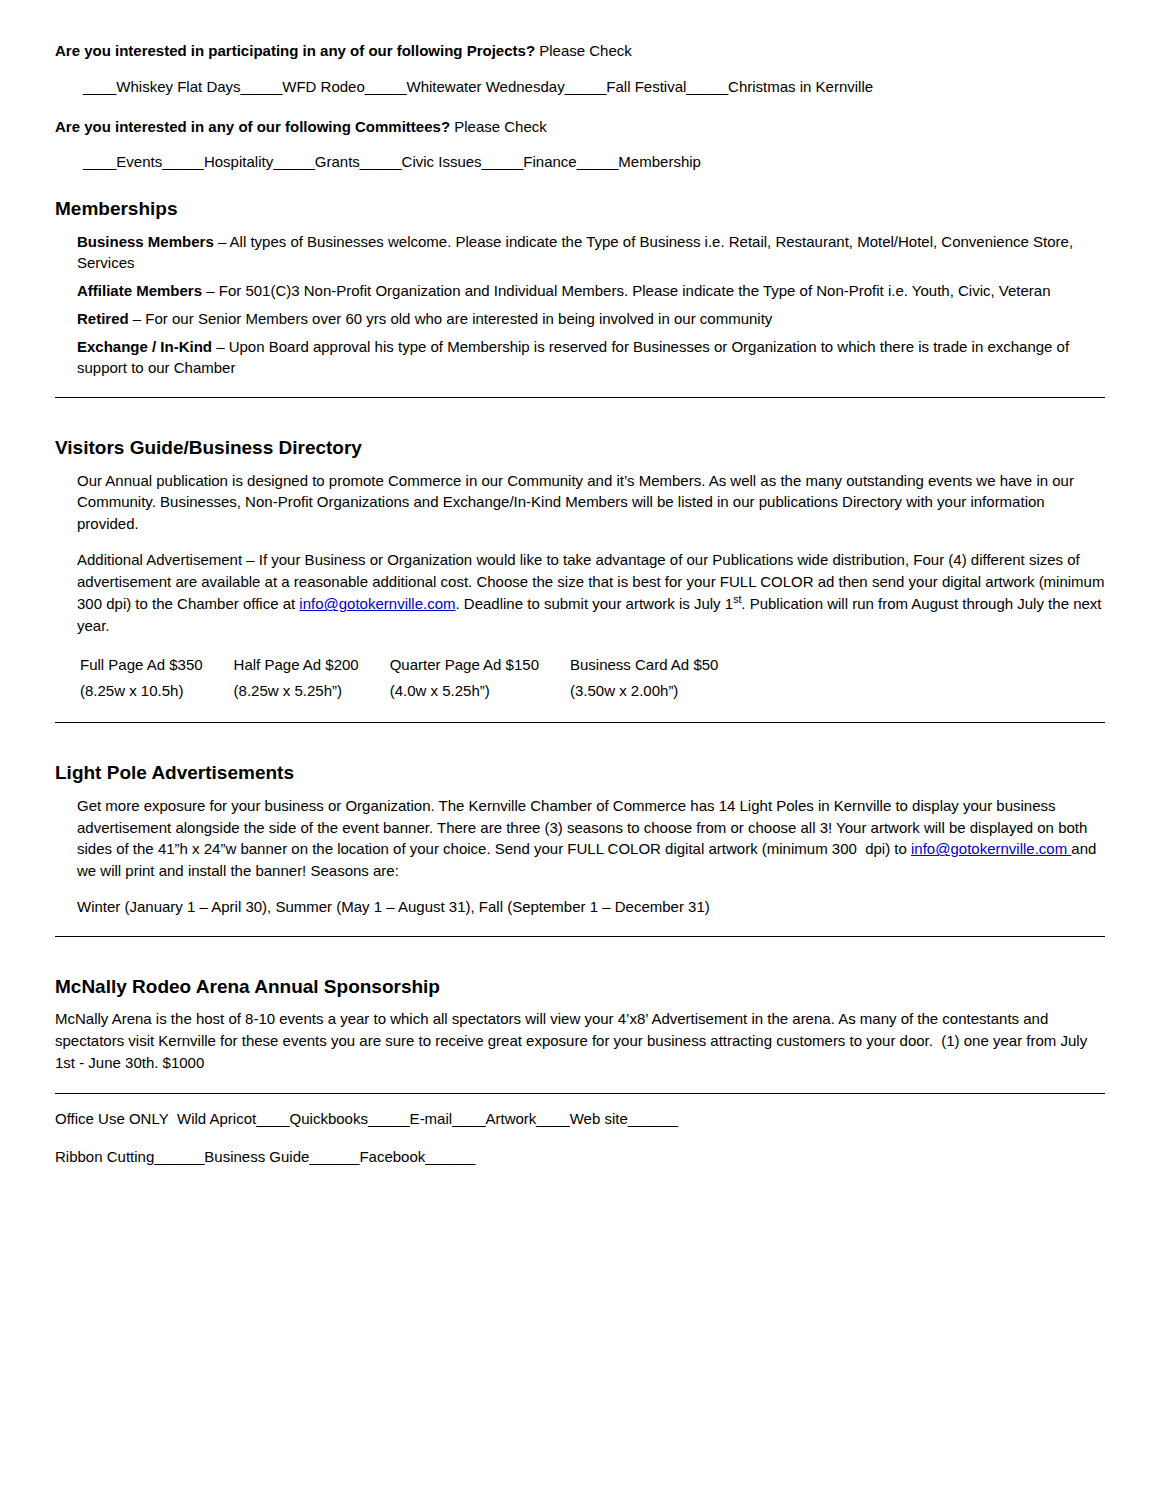Are you interested in participating in any of our following Projects? Please Check
____Whiskey Flat Days_____WFD Rodeo_____Whitewater Wednesday_____Fall Festival_____Christmas in Kernville
Are you interested in any of our following Committees? Please Check
____Events_____Hospitality_____Grants_____Civic Issues_____Finance_____Membership
Memberships
Business Members – All types of Businesses welcome. Please indicate the Type of Business i.e. Retail, Restaurant, Motel/Hotel, Convenience Store, Services
Affiliate Members – For 501(C)3 Non-Profit Organization and Individual Members. Please indicate the Type of Non-Profit i.e. Youth, Civic, Veteran
Retired – For our Senior Members over 60 yrs old who are interested in being involved in our community
Exchange / In-Kind – Upon Board approval his type of Membership is reserved for Businesses or Organization to which there is trade in exchange of support to our Chamber
Visitors Guide/Business Directory
Our Annual publication is designed to promote Commerce in our Community and it’s Members. As well as the many outstanding events we have in our Community. Businesses, Non-Profit Organizations and Exchange/In-Kind Members will be listed in our publications Directory with your information provided.
Additional Advertisement – If your Business or Organization would like to take advantage of our Publications wide distribution, Four (4) different sizes of advertisement are available at a reasonable additional cost. Choose the size that is best for your FULL COLOR ad then send your digital artwork (minimum 300 dpi) to the Chamber office at info@gotokernville.com. Deadline to submit your artwork is July 1st. Publication will run from August through July the next year.
| Full Page Ad $350 | Half Page Ad $200 | Quarter Page Ad $150 | Business Card Ad $50 |
| (8.25w x 10.5h) | (8.25w x 5.25h”) | (4.0w x 5.25h”) | (3.50w x 2.00h”) |
Light Pole Advertisements
Get more exposure for your business or Organization. The Kernville Chamber of Commerce has 14 Light Poles in Kernville to display your business advertisement alongside the side of the event banner. There are three (3) seasons to choose from or choose all 3! Your artwork will be displayed on both sides of the 41”h x 24”w banner on the location of your choice. Send your FULL COLOR digital artwork (minimum 300 dpi) to info@gotokernville.com and we will print and install the banner! Seasons are:
Winter (January 1 – April 30), Summer (May 1 – August 31), Fall (September 1 – December 31)
McNally Rodeo Arena Annual Sponsorship
McNally Arena is the host of 8-10 events a year to which all spectators will view your 4’x8’ Advertisement in the arena. As many of the contestants and spectators visit Kernville for these events you are sure to receive great exposure for your business attracting customers to your door. (1) one year from July 1st - June 30th. $1000
Office Use ONLY Wild Apricot____Quickbooks_____E-mail____Artwork____Web site______
Ribbon Cutting______Business Guide______Facebook______